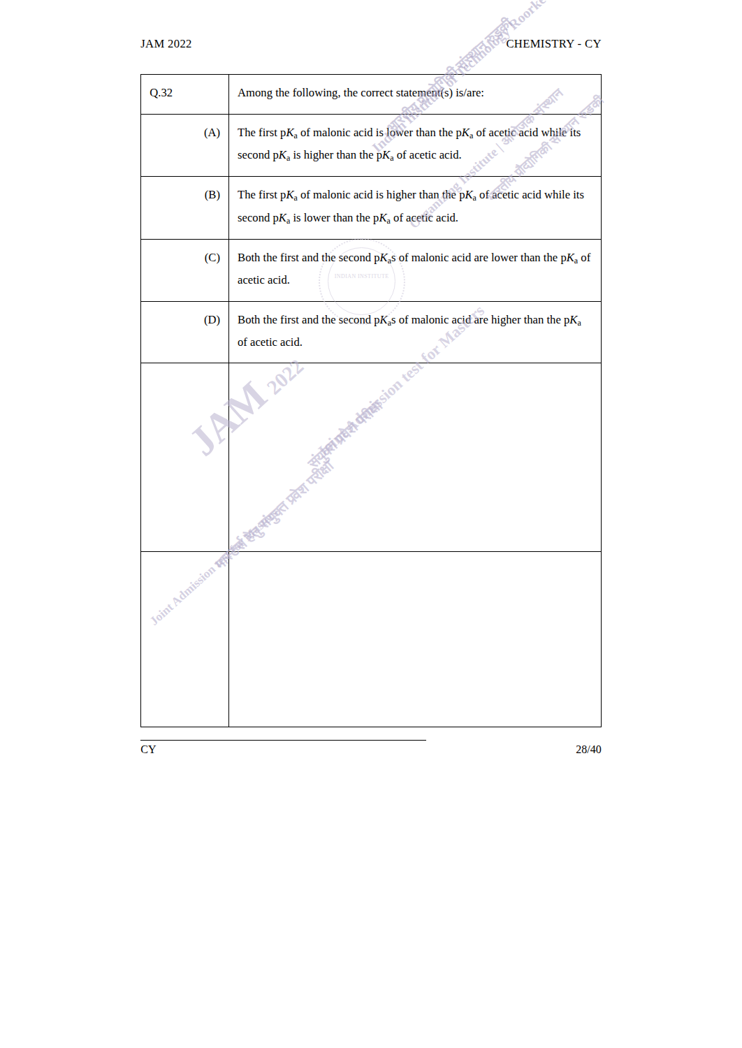Indian Institute of Technology Roorkee
भारतीय प्रौद्योगिकी संस्थान रुड़की
Organizing Institute | आयोजक संस्थान
भारतीय प्रौद्योगिकी संस्थान रुड़की
INDIAN INSTITUTE
JAM
2022
Joint Admission test for Masters
मास्टर्स हेतु संयुक्त प्रवेश परीक्षा
संयुक्त प्रवेश परीक्षा
Joint Admission test for Masters
JAM 2022
CHEMISTRY - CY
| Q.32 | Among the following, the correct statement(s) is/are: |
| (A) | The first p K a of malonic acid is lower than the p K a of acetic acid while its second p K a is higher than the p K a of acetic acid. |
| (B) | The first p K a of malonic acid is higher than the p K a of acetic acid while its second p K a is lower than the p K a of acetic acid. |
| (C) | Both the first and the second p K a s of malonic acid are lower than the p K a of acetic acid. |
| (D) | Both the first and the second p K a s of malonic acid are higher than the p K a of acetic acid. |
CY
28/40